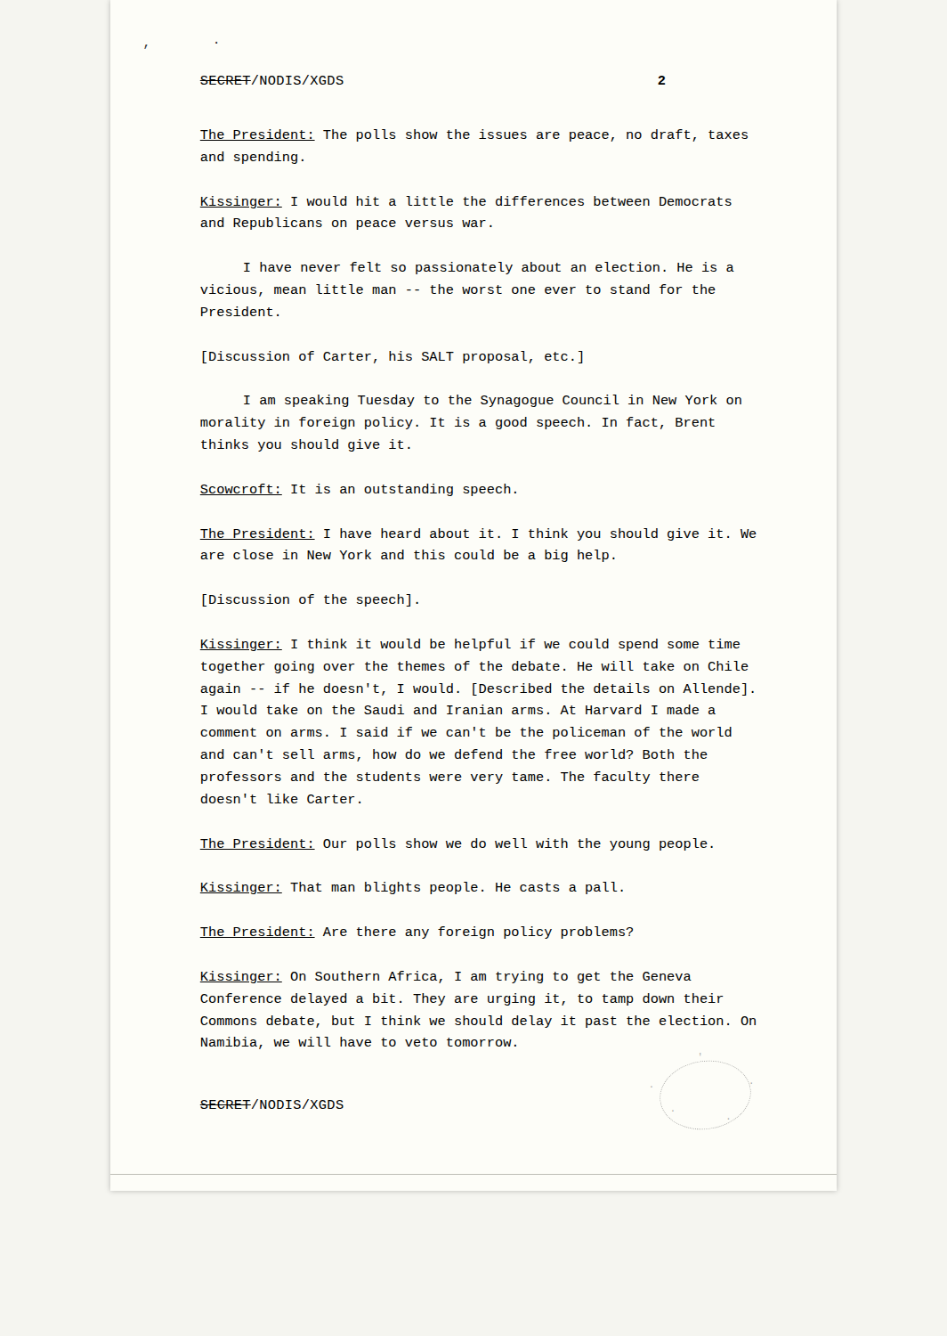, ·
SECRET/NODIS/XGDS
2
The President: The polls show the issues are peace, no draft, taxes and spending.
Kissinger: I would hit a little the differences between Democrats and Republicans on peace versus war.
I have never felt so passionately about an election. He is a vicious, mean little man -- the worst one ever to stand for the President.
[Discussion of Carter, his SALT proposal, etc.]
I am speaking Tuesday to the Synagogue Council in New York on morality in foreign policy. It is a good speech. In fact, Brent thinks you should give it.
Scowcroft: It is an outstanding speech.
The President: I have heard about it. I think you should give it. We are close in New York and this could be a big help.
[Discussion of the speech].
Kissinger: I think it would be helpful if we could spend some time together going over the themes of the debate. He will take on Chile again -- if he doesn't, I would. [Described the details on Allende]. I would take on the Saudi and Iranian arms. At Harvard I made a comment on arms. I said if we can't be the policeman of the world and can't sell arms, how do we defend the free world? Both the professors and the students were very tame. The faculty there doesn't like Carter.
The President: Our polls show we do well with the young people.
Kissinger: That man blights people. He casts a pall.
The President: Are there any foreign policy problems?
Kissinger: On Southern Africa, I am trying to get the Geneva Conference delayed a bit. They are urging it, to tamp down their Commons debate, but I think we should delay it past the election. On Namibia, we will have to veto tomorrow.
SECRET/NODIS/XGDS
' · · · ·